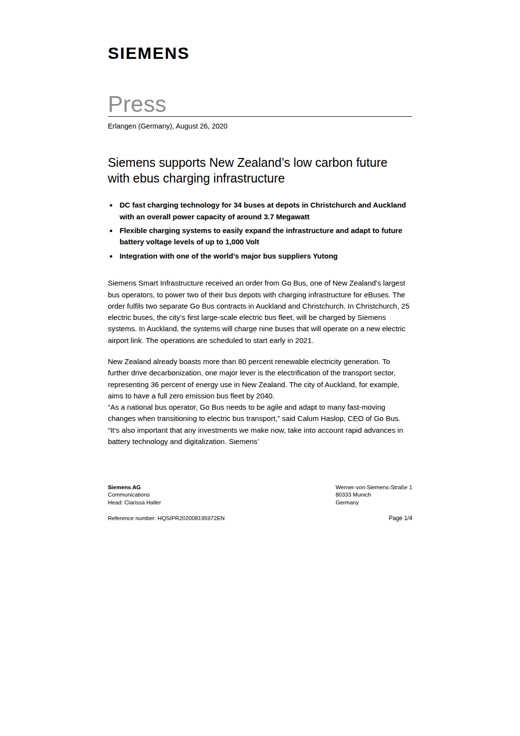SIEMENS
Press
Erlangen (Germany), August 26, 2020
Siemens supports New Zealand’s low carbon future with ebus charging infrastructure
DC fast charging technology for 34 buses at depots in Christchurch and Auckland with an overall power capacity of around 3.7 Megawatt
Flexible charging systems to easily expand the infrastructure and adapt to future battery voltage levels of up to 1,000 Volt
Integration with one of the world’s major bus suppliers Yutong
Siemens Smart Infrastructure received an order from Go Bus, one of New Zealand’s largest bus operators, to power two of their bus depots with charging infrastructure for eBuses. The order fulfils two separate Go Bus contracts in Auckland and Christchurch. In Christchurch, 25 electric buses, the city’s first large-scale electric bus fleet, will be charged by Siemens systems. In Auckland, the systems will charge nine buses that will operate on a new electric airport link. The operations are scheduled to start early in 2021.
New Zealand already boasts more than 80 percent renewable electricity generation. To further drive decarbonization, one major lever is the electrification of the transport sector, representing 36 percent of energy use in New Zealand. The city of Auckland, for example, aims to have a full zero emission bus fleet by 2040.
“As a national bus operator, Go Bus needs to be agile and adapt to many fast-moving changes when transitioning to electric bus transport,” said Calum Haslop, CEO of Go Bus. “It’s also important that any investments we make now, take into account rapid advances in battery technology and digitalization. Siemens’
Siemens AG
Communications
Head: Clarissa Haller
Werner-von-Siemens-Straße 1
80333 Munich
Germany
Reference number: HQSIPR202008195972EN
Page 1/4